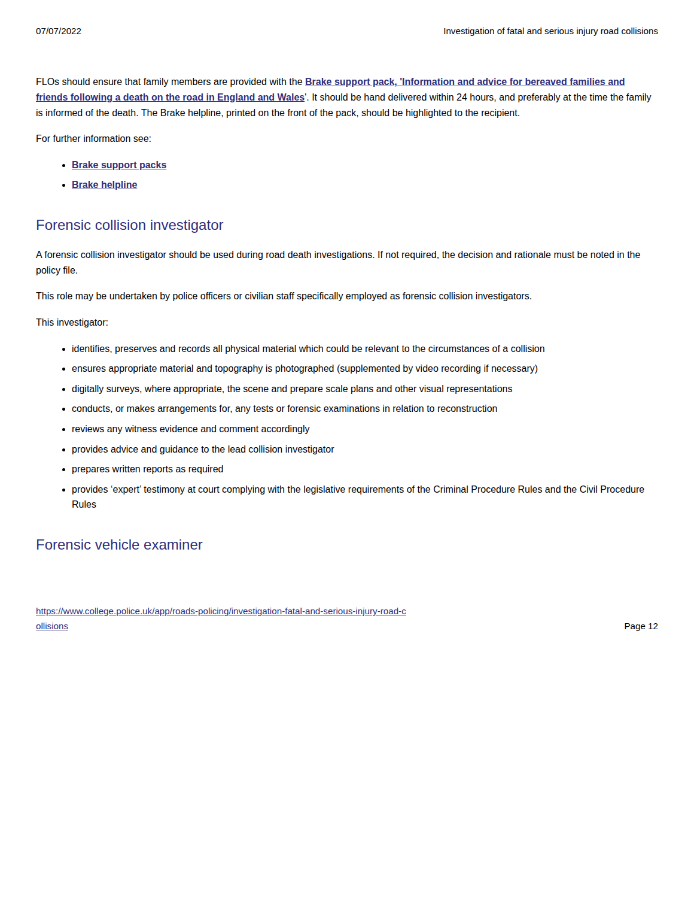07/07/2022 Investigation of fatal and serious injury road collisions
FLOs should ensure that family members are provided with the Brake support pack, 'Information and advice for bereaved families and friends following a death on the road in England and Wales'. It should be hand delivered within 24 hours, and preferably at the time the family is informed of the death. The Brake helpline, printed on the front of the pack, should be highlighted to the recipient.
For further information see:
Brake support packs
Brake helpline
Forensic collision investigator
A forensic collision investigator should be used during road death investigations. If not required, the decision and rationale must be noted in the policy file.
This role may be undertaken by police officers or civilian staff specifically employed as forensic collision investigators.
This investigator:
identifies, preserves and records all physical material which could be relevant to the circumstances of a collision
ensures appropriate material and topography is photographed (supplemented by video recording if necessary)
digitally surveys, where appropriate, the scene and prepare scale plans and other visual representations
conducts, or makes arrangements for, any tests or forensic examinations in relation to reconstruction
reviews any witness evidence and comment accordingly
provides advice and guidance to the lead collision investigator
prepares written reports as required
provides ‘expert’ testimony at court complying with the legislative requirements of the Criminal Procedure Rules and the Civil Procedure Rules
Forensic vehicle examiner
https://www.college.police.uk/app/roads-policing/investigation-fatal-and-serious-injury-road-collisions Page 12